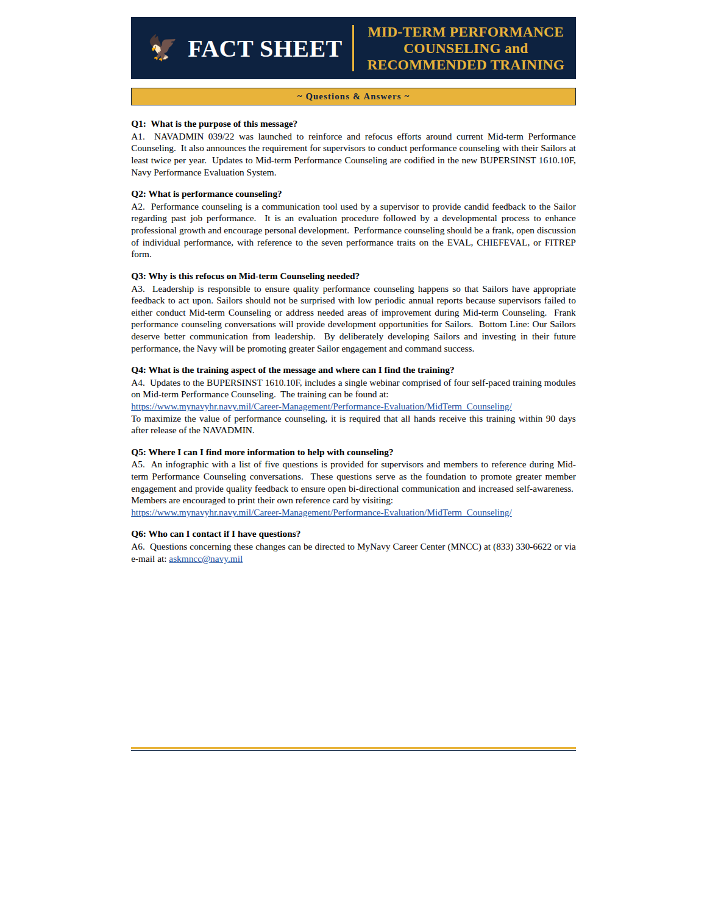🦅
FACT SHEET
MID-TERM PERFORMANCE
COUNSELING and RECOMMENDED TRAINING
~ Questions & Answers ~
Q1: What is the purpose of this message?
A1. NAVADMIN 039/22 was launched to reinforce and refocus efforts around current Mid-term Performance Counseling. It also announces the requirement for supervisors to conduct performance counseling with their Sailors at least twice per year. Updates to Mid-term Performance Counseling are codified in the new BUPERSINST 1610.10F, Navy Performance Evaluation System.
Q2: What is performance counseling?
A2. Performance counseling is a communication tool used by a supervisor to provide candid feedback to the Sailor regarding past job performance. It is an evaluation procedure followed by a developmental process to enhance professional growth and encourage personal development. Performance counseling should be a frank, open discussion of individual performance, with reference to the seven performance traits on the EVAL, CHIEFEVAL, or FITREP form.
Q3: Why is this refocus on Mid-term Counseling needed?
A3. Leadership is responsible to ensure quality performance counseling happens so that Sailors have appropriate feedback to act upon. Sailors should not be surprised with low periodic annual reports because supervisors failed to either conduct Mid-term Counseling or address needed areas of improvement during Mid-term Counseling. Frank performance counseling conversations will provide development opportunities for Sailors. Bottom Line: Our Sailors deserve better communication from leadership. By deliberately developing Sailors and investing in their future performance, the Navy will be promoting greater Sailor engagement and command success.
Q4: What is the training aspect of the message and where can I find the training?
A4. Updates to the BUPERSINST 1610.10F, includes a single webinar comprised of four self-paced training modules on Mid-term Performance Counseling. The training can be found at:
https://www.mynavyhr.navy.mil/Career-Management/Performance-Evaluation/MidTerm_Counseling/
To maximize the value of performance counseling, it is required that all hands receive this training within 90 days after release of the NAVADMIN.
Q5: Where I can I find more information to help with counseling?
A5. An infographic with a list of five questions is provided for supervisors and members to reference during Mid-term Performance Counseling conversations. These questions serve as the foundation to promote greater member engagement and provide quality feedback to ensure open bi-directional communication and increased self-awareness. Members are encouraged to print their own reference card by visiting:
https://www.mynavyhr.navy.mil/Career-Management/Performance-Evaluation/MidTerm_Counseling/
Q6: Who can I contact if I have questions?
A6. Questions concerning these changes can be directed to MyNavy Career Center (MNCC) at (833) 330-6622 or via e-mail at: askmncc@navy.mil